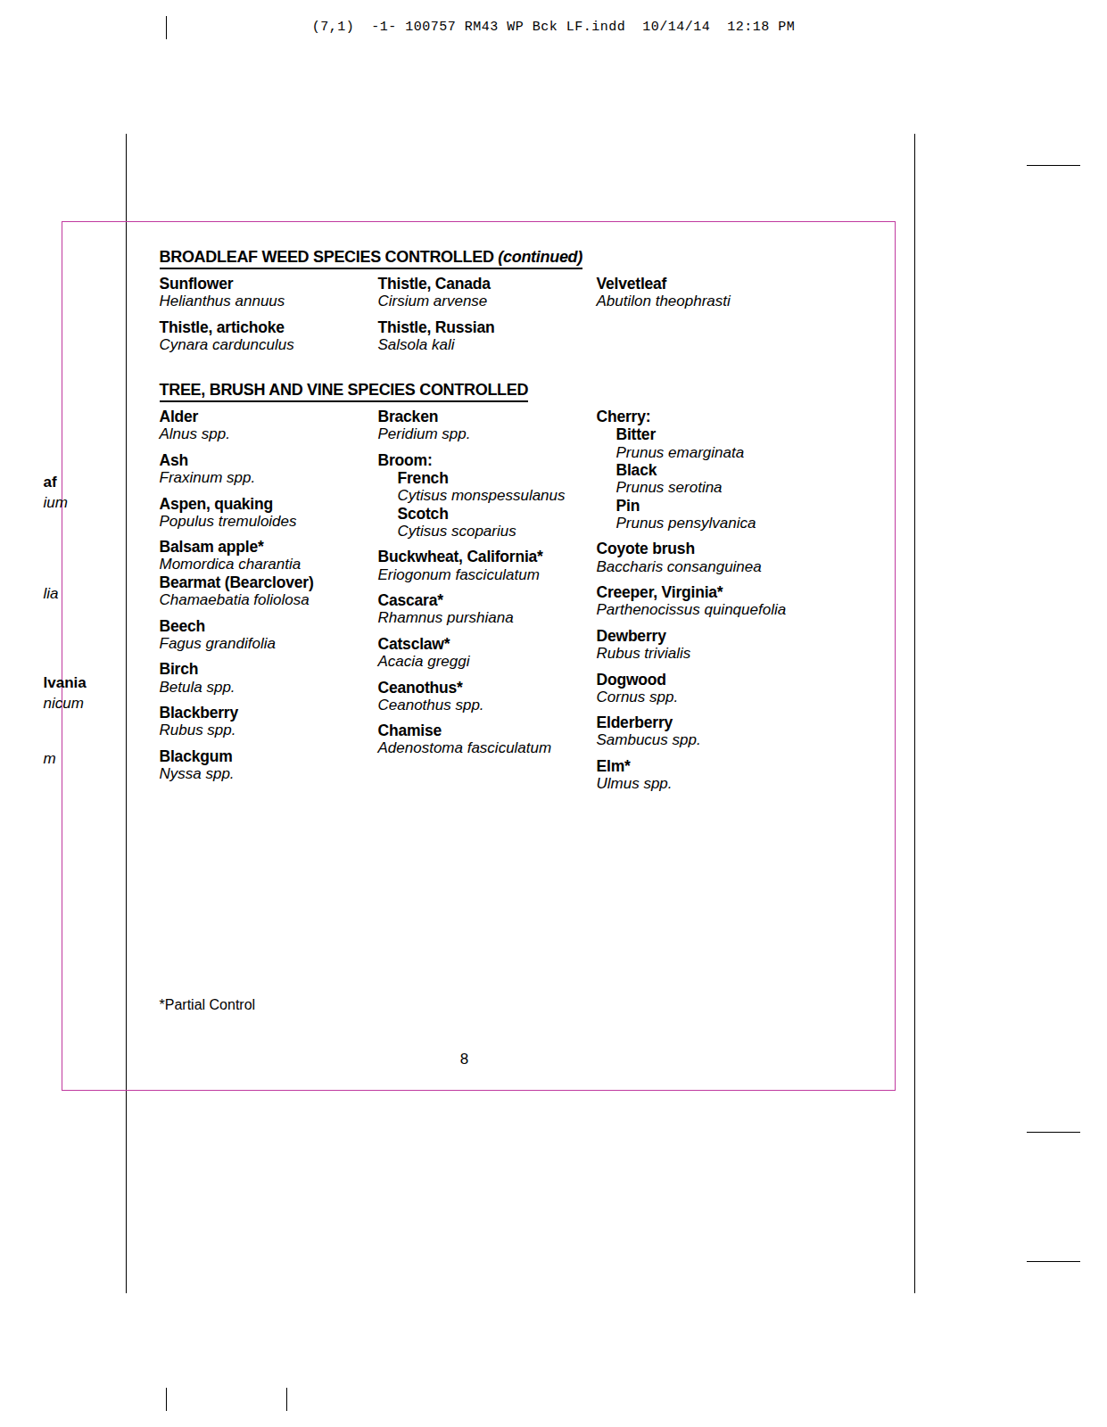(7,1) -1- 100757 RM43 WP Bck LF.indd 10/14/14 12:18 PM
af
ium
lia
lvania
nicum
m
BROADLEAF WEED SPECIES CONTROLLED (continued)
Sunflower
Helianthus annuus
Thistle, artichoke
Cynara cardunculus
Thistle, Canada
Cirsium arvense
Thistle, Russian
Salsola kali
Velvetleaf
Abutilon theophrasti
TREE, BRUSH AND VINE SPECIES CONTROLLED
Alder
Alnus spp.
Ash
Fraxinum spp.
Aspen, quaking
Populus tremuloides
Balsam apple*
Momordica charantia
Bearmat (Bearclover)
Chamaebatia foliolosa
Beech
Fagus grandifolia
Birch
Betula spp.
Blackberry
Rubus spp.
Blackgum
Nyssa spp.
Bracken
Peridium spp.
Broom:
French
Cytisus monspessulanus
Scotch
Cytisus scoparius
Buckwheat, California*
Eriogonum fasciculatum
Cascara*
Rhamnus purshiana
Catsclaw*
Acacia greggi
Ceanothus*
Ceanothus spp.
Chamise
Adenostoma fasciculatum
Cherry:
Bitter
Prunus emarginata
Black
Prunus serotina
Pin
Prunus pensylvanica
Coyote brush
Baccharis consanguinea
Creeper, Virginia*
Parthenocissus quinquefolia
Dewberry
Rubus trivialis
Dogwood
Cornus spp.
Elderberry
Sambucus spp.
Elm*
Ulmus spp.
*Partial Control
8